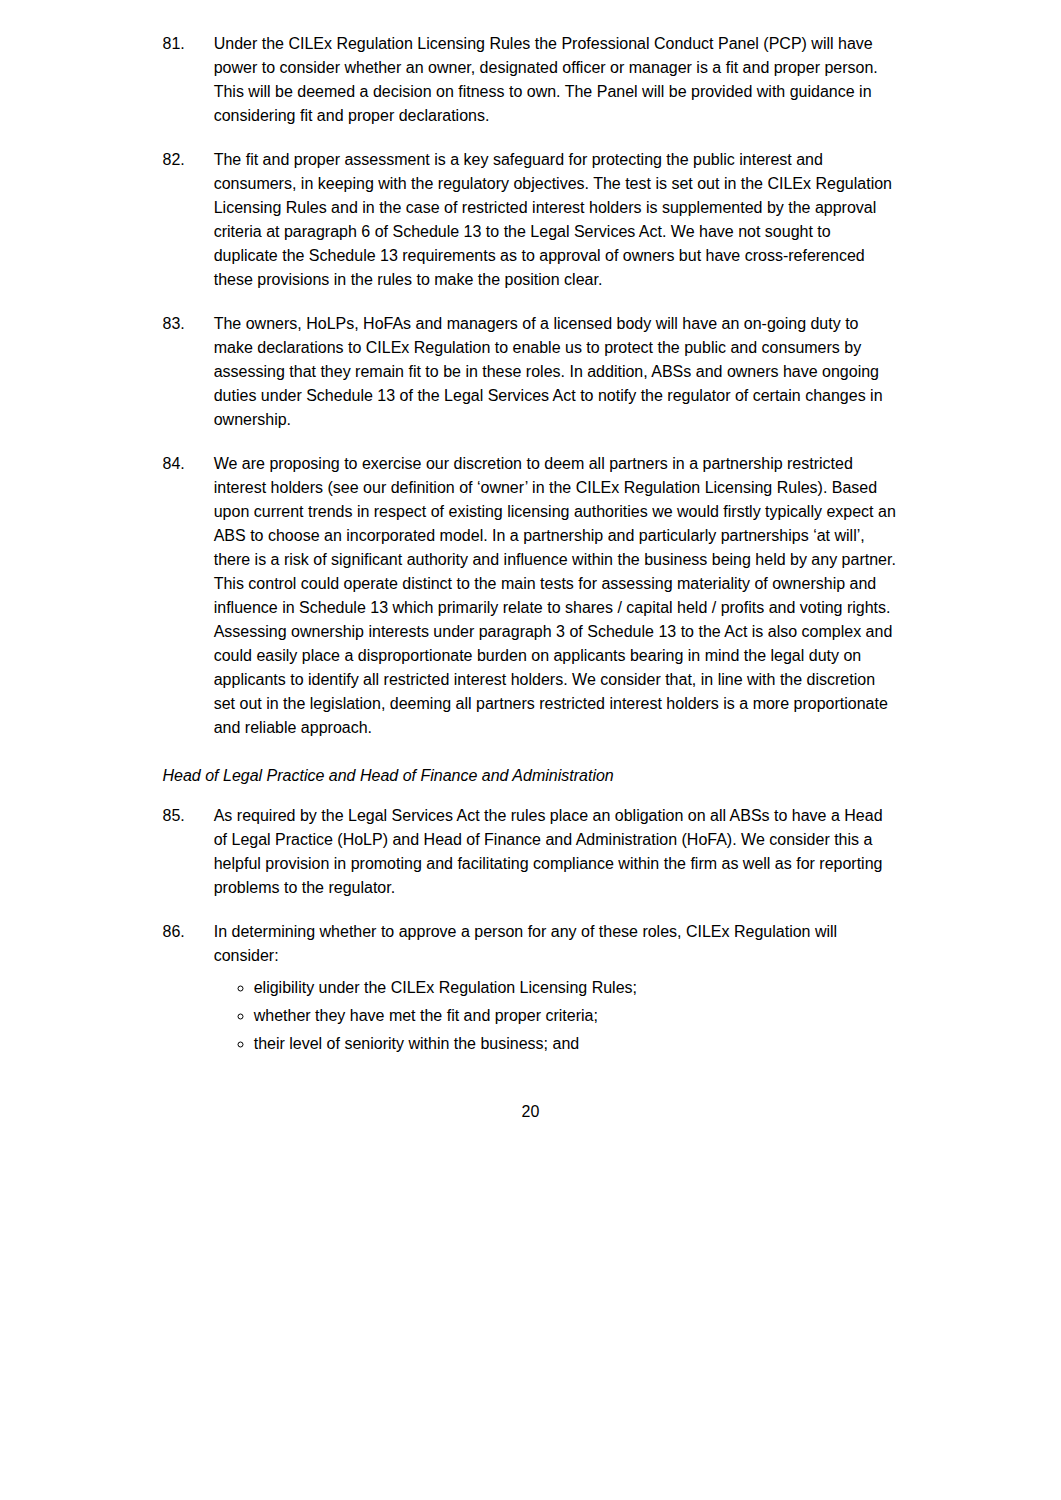81. Under the CILEx Regulation Licensing Rules the Professional Conduct Panel (PCP) will have power to consider whether an owner, designated officer or manager is a fit and proper person. This will be deemed a decision on fitness to own. The Panel will be provided with guidance in considering fit and proper declarations.
82. The fit and proper assessment is a key safeguard for protecting the public interest and consumers, in keeping with the regulatory objectives. The test is set out in the CILEx Regulation Licensing Rules and in the case of restricted interest holders is supplemented by the approval criteria at paragraph 6 of Schedule 13 to the Legal Services Act. We have not sought to duplicate the Schedule 13 requirements as to approval of owners but have cross-referenced these provisions in the rules to make the position clear.
83. The owners, HoLPs, HoFAs and managers of a licensed body will have an on-going duty to make declarations to CILEx Regulation to enable us to protect the public and consumers by assessing that they remain fit to be in these roles. In addition, ABSs and owners have ongoing duties under Schedule 13 of the Legal Services Act to notify the regulator of certain changes in ownership.
84. We are proposing to exercise our discretion to deem all partners in a partnership restricted interest holders (see our definition of ‘owner’ in the CILEx Regulation Licensing Rules). Based upon current trends in respect of existing licensing authorities we would firstly typically expect an ABS to choose an incorporated model. In a partnership and particularly partnerships ‘at will’, there is a risk of significant authority and influence within the business being held by any partner. This control could operate distinct to the main tests for assessing materiality of ownership and influence in Schedule 13 which primarily relate to shares / capital held / profits and voting rights. Assessing ownership interests under paragraph 3 of Schedule 13 to the Act is also complex and could easily place a disproportionate burden on applicants bearing in mind the legal duty on applicants to identify all restricted interest holders. We consider that, in line with the discretion set out in the legislation, deeming all partners restricted interest holders is a more proportionate and reliable approach.
Head of Legal Practice and Head of Finance and Administration
85. As required by the Legal Services Act the rules place an obligation on all ABSs to have a Head of Legal Practice (HoLP) and Head of Finance and Administration (HoFA). We consider this a helpful provision in promoting and facilitating compliance within the firm as well as for reporting problems to the regulator.
86. In determining whether to approve a person for any of these roles, CILEx Regulation will consider:
eligibility under the CILEx Regulation Licensing Rules;
whether they have met the fit and proper criteria;
their level of seniority within the business; and
20